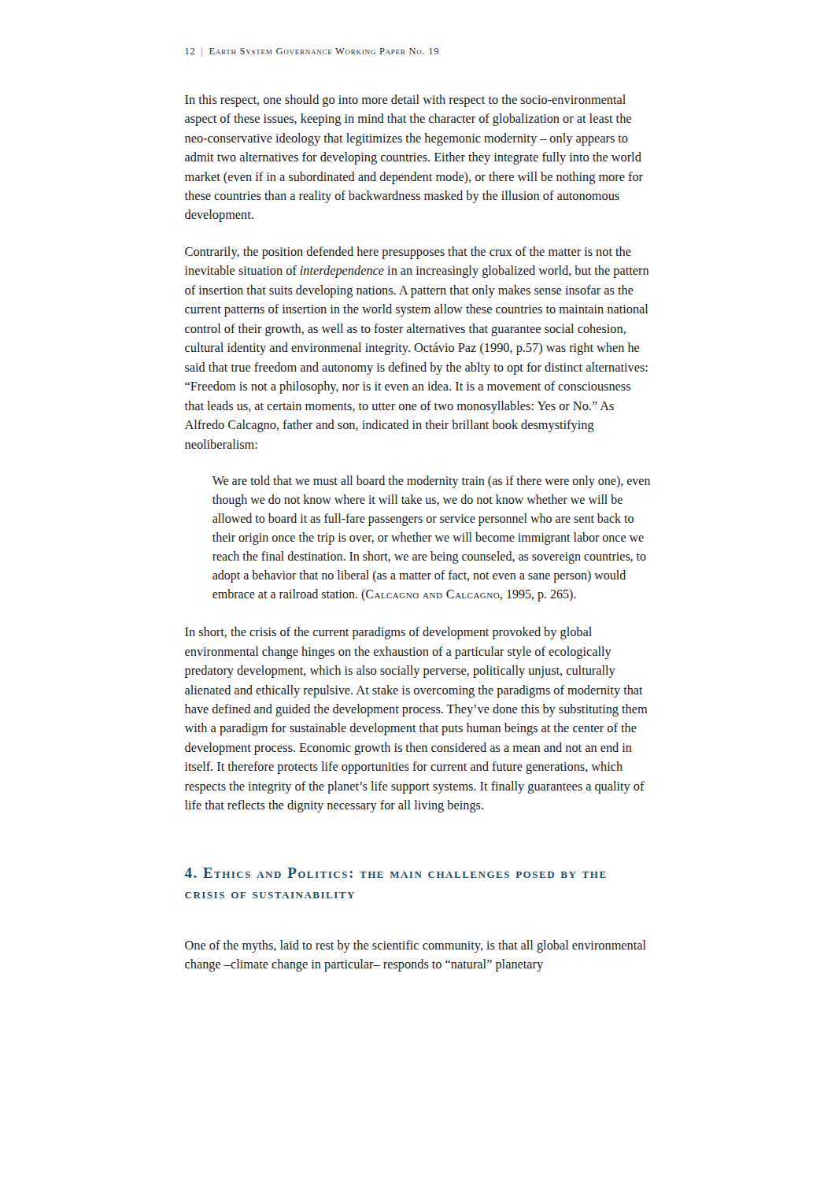12|Earth System Governance Working Paper No. 19
In this respect, one should go into more detail with respect to the socio-environmental aspect of these issues, keeping in mind that the character of globalization or at least the neo-conservative ideology that legitimizes the hegemonic modernity – only appears to admit two alternatives for developing countries. Either they integrate fully into the world market (even if in a subordinated and dependent mode), or there will be nothing more for these countries than a reality of backwardness masked by the illusion of autonomous development.
Contrarily, the position defended here presupposes that the crux of the matter is not the inevitable situation of interdependence in an increasingly globalized world, but the pattern of insertion that suits developing nations. A pattern that only makes sense insofar as the current patterns of insertion in the world system allow these countries to maintain national control of their growth, as well as to foster alternatives that guarantee social cohesion, cultural identity and environmenal integrity. Octávio Paz (1990, p.57) was right when he said that true freedom and autonomy is defined by the ablty to opt for distinct alternatives: “Freedom is not a philosophy, nor is it even an idea. It is a movement of consciousness that leads us, at certain moments, to utter one of two monosyllables: Yes or No.” As Alfredo Calcagno, father and son, indicated in their brillant book desmystifying neoliberalism:
We are told that we must all board the modernity train (as if there were only one), even though we do not know where it will take us, we do not know whether we will be allowed to board it as full-fare passengers or service personnel who are sent back to their origin once the trip is over, or whether we will become immigrant labor once we reach the final destination. In short, we are being counseled, as sovereign countries, to adopt a behavior that no liberal (as a matter of fact, not even a sane person) would embrace at a railroad station. (Calcagno and Calcagno, 1995, p. 265).
In short, the crisis of the current paradigms of development provoked by global environmental change hinges on the exhaustion of a particular style of ecologically predatory development, which is also socially perverse, politically unjust, culturally alienated and ethically repulsive. At stake is overcoming the paradigms of modernity that have defined and guided the development process. They’ve done this by substituting them with a paradigm for sustainable development that puts human beings at the center of the development process. Economic growth is then considered as a mean and not an end in itself. It therefore protects life opportunities for current and future generations, which respects the integrity of the planet’s life support systems. It finally guarantees a quality of life that reflects the dignity necessary for all living beings.
4. Ethics and Politics: the main challenges posed by the crisis of sustainability
One of the myths, laid to rest by the scientific community, is that all global environmental change –climate change in particular– responds to “natural” planetary